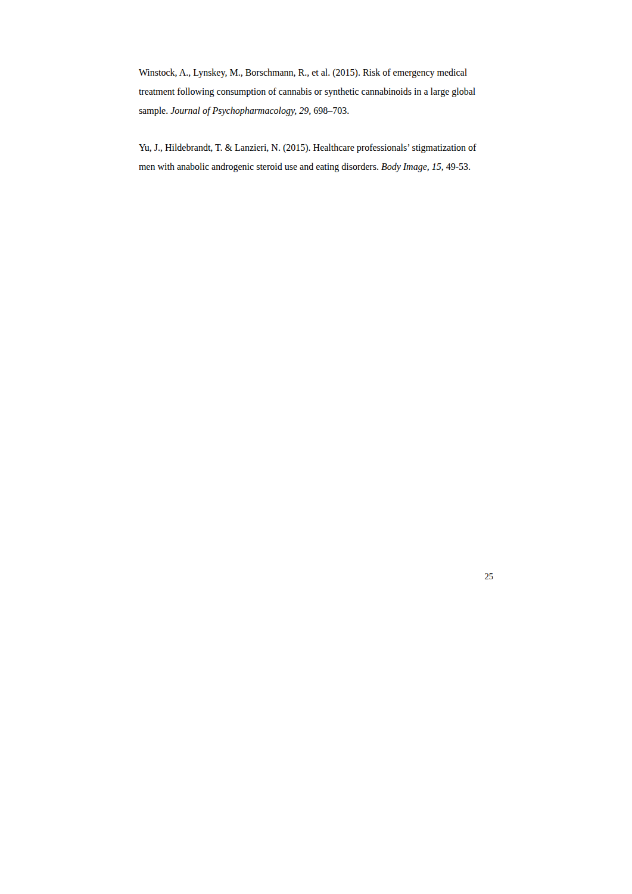Winstock, A., Lynskey, M., Borschmann, R., et al. (2015). Risk of emergency medical treatment following consumption of cannabis or synthetic cannabinoids in a large global sample. Journal of Psychopharmacology, 29, 698–703.
Yu, J., Hildebrandt, T. & Lanzieri, N. (2015). Healthcare professionals’ stigmatization of men with anabolic androgenic steroid use and eating disorders. Body Image, 15, 49-53.
25